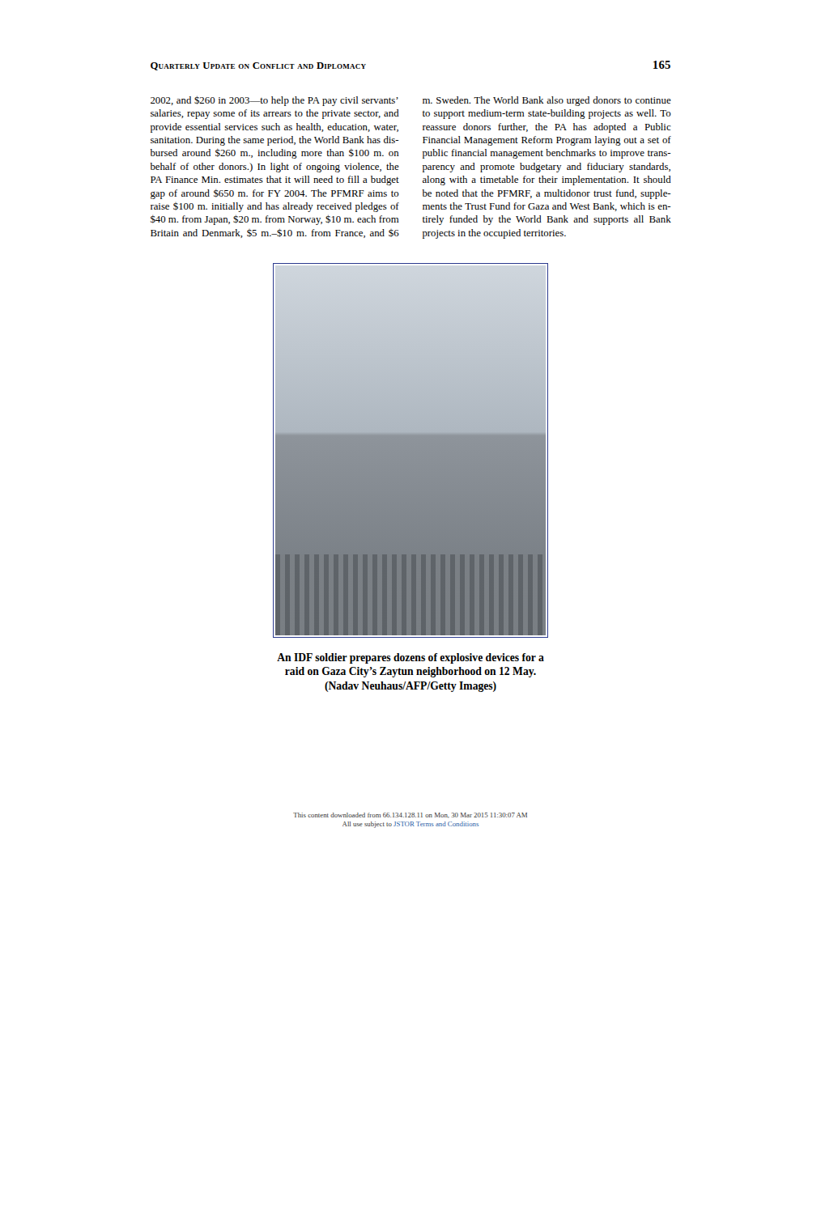Quarterly Update on Conflict and Diplomacy 165
2002, and $260 in 2003—to help the PA pay civil servants’ salaries, repay some of its arrears to the private sector, and provide essential services such as health, education, water, sanitation. During the same period, the World Bank has disbursed around $260 m., including more than $100 m. on behalf of other donors.) In light of ongoing violence, the PA Finance Min. estimates that it will need to fill a budget gap of around $650 m. for FY 2004. The PFMRF aims to raise $100 m. initially and has already received pledges of $40 m. from Japan, $20 m. from Norway, $10 m. each from Britain and Denmark, $5 m.–$10 m. from France, and $6 m. Sweden. The World Bank also urged donors to continue to support medium-term state-building projects as well. To reassure donors further, the PA has adopted a Public Financial Management Reform Program laying out a set of public financial management benchmarks to improve transparency and promote budgetary and fiduciary standards, along with a timetable for their implementation. It should be noted that the PFMRF, a multidonor trust fund, supplements the Trust Fund for Gaza and West Bank, which is entirely funded by the World Bank and supports all Bank projects in the occupied territories.
An IDF soldier prepares dozens of explosive devices for a raid on Gaza City’s Zaytun neighborhood on 12 May. (Nadav Neuhaus/AFP/Getty Images)
This content downloaded from 66.134.128.11 on Mon, 30 Mar 2015 11:30:07 AM
All use subject to JSTOR Terms and Conditions